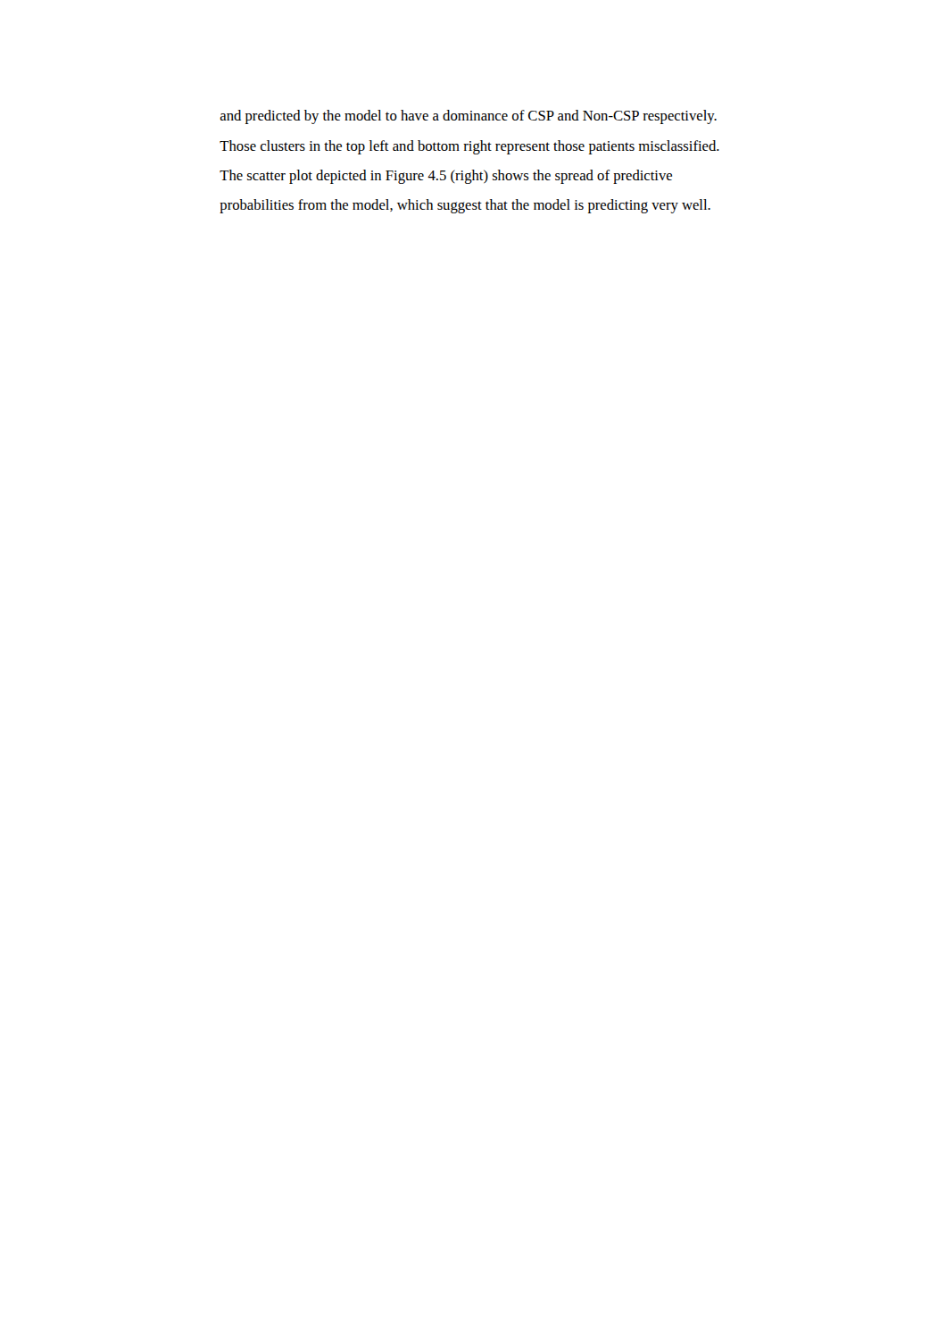and predicted by the model to have a dominance of CSP and Non-CSP respectively. Those clusters in the top left and bottom right represent those patients misclassified. The scatter plot depicted in Figure 4.5 (right) shows the spread of predictive probabilities from the model, which suggest that the model is predicting very well.